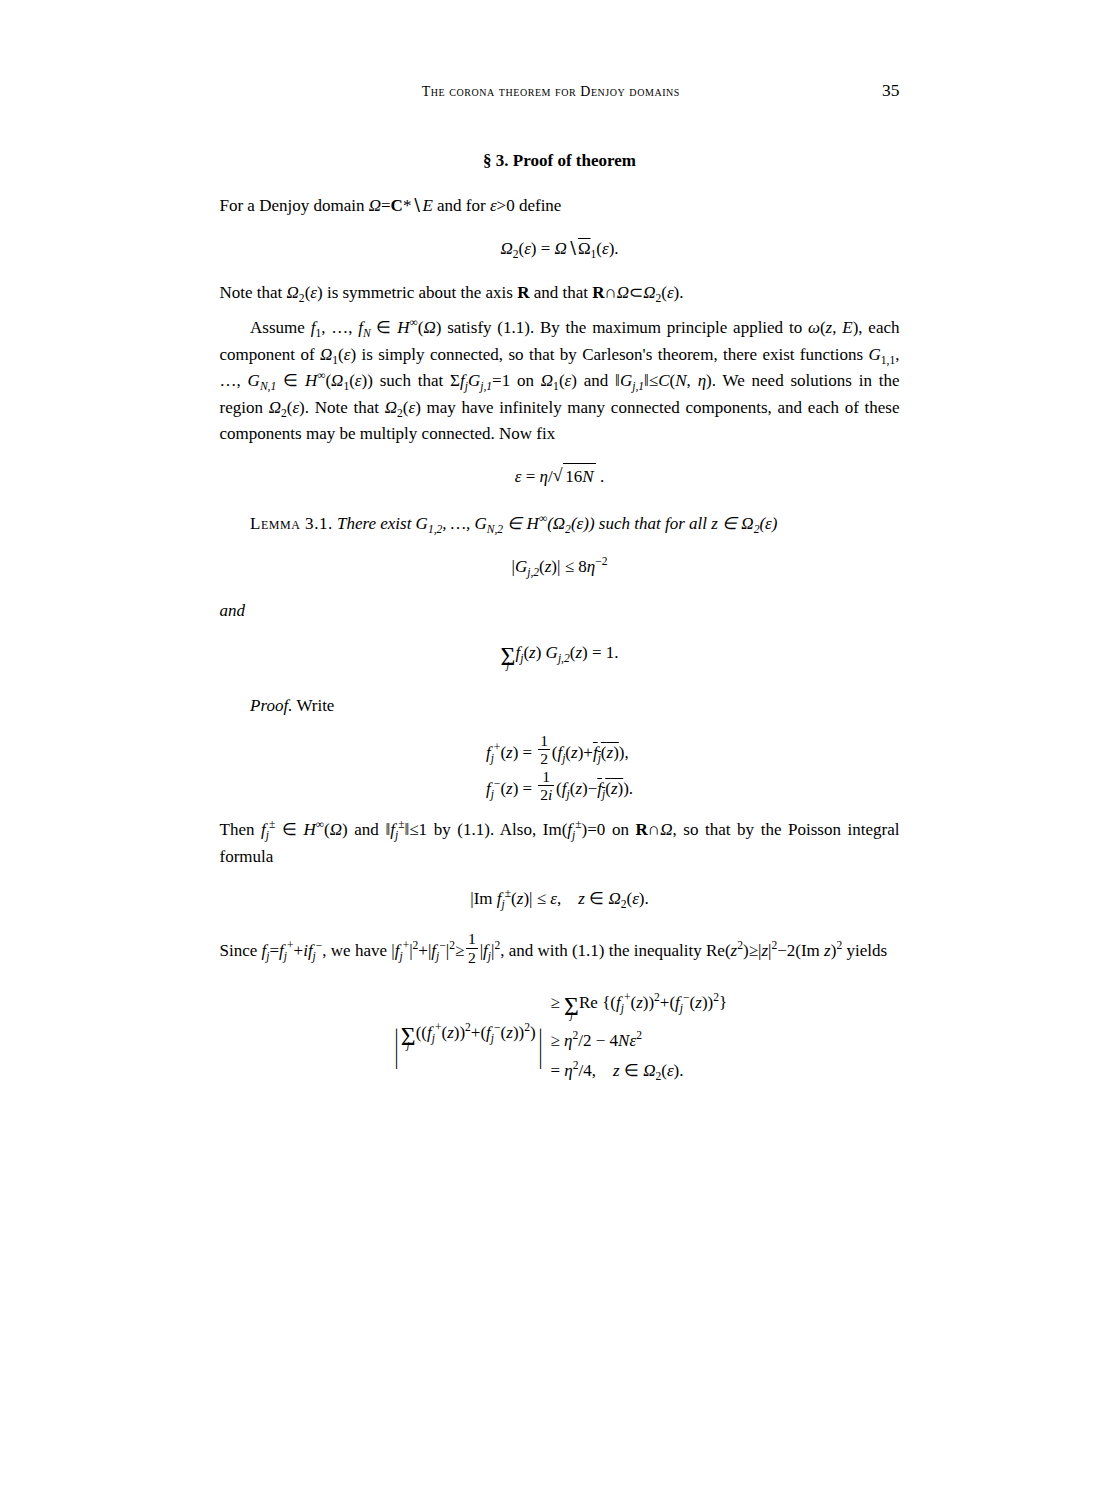The corona theorem for Denjoy domains 35
§ 3. Proof of theorem
For a Denjoy domain Ω=C*∖E and for ε>0 define
Ω2(ε) = Ω∖Ω1(ε).
Note that Ω2(ε) is symmetric about the axis R and that R∩Ω⊂Ω2(ε).
Assume f1, …, fN ∈ H∞(Ω) satisfy (1.1). By the maximum principle applied to ω(z, E), each component of Ω1(ε) is simply connected, so that by Carleson's theorem, there exist functions G1,1, …, GN,1 ∈ H∞(Ω1(ε)) such that ΣfjGj,1=1 on Ω1(ε) and ‖Gj,1‖≤C(N, η). We need solutions in the region Ω2(ε). Note that Ω2(ε) may have infinitely many connected components, and each of these components may be multiply connected. Now fix
ε = η/16N .
Lemma 3.1. There exist G1,2, …, GN,2 ∈ H∞(Ω2(ε)) such that for all z ∈ Ω2(ε)
|Gj,2(z)| ≤ 8η−2
and
Σj fj(z) Gj,2(z) = 1.
Proof. Write
fj+(z) = 12(fj(z)+fj(z)), fj−(z) = 12i(fj(z)−fj(z)).
Then fj± ∈ H∞(Ω) and ‖fj±‖≤1 by (1.1). Also, Im(fj±)=0 on R∩Ω, so that by the Poisson integral formula
|Im fj±(z)| ≤ ε, z ∈ Ω2(ε).
Since fj=fj++ifj−, we have |fj+|2+|fj−|2≥12|fj|2, and with (1.1) the inequality Re(z2)≥|z|2−2(Im z)2 yields
|Σj ((fj+(z))2+(fj−(z))2)| ≥ Σj Re {(fj+(z))2+(fj−(z))2} ≥ η2/2 − 4Nε2 = η2/4, z ∈ Ω2(ε).